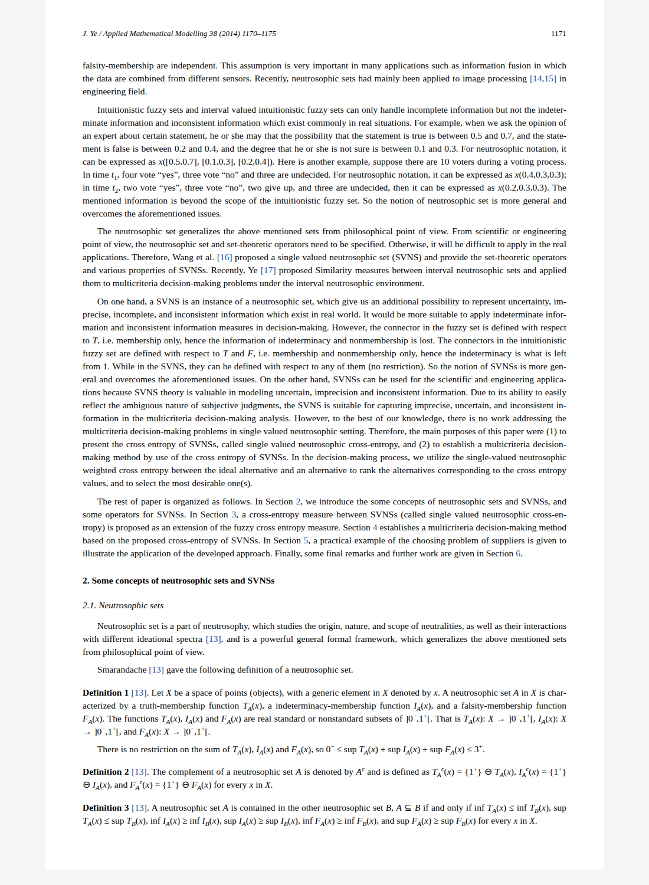J. Ye / Applied Mathematical Modelling 38 (2014) 1170–1175 1171
falsity-membership are independent. This assumption is very important in many applications such as information fusion in which the data are combined from different sensors. Recently, neutrosophic sets had mainly been applied to image processing [14,15] in engineering field.
Intuitionistic fuzzy sets and interval valued intuitionistic fuzzy sets can only handle incomplete information but not the indeterminate information and inconsistent information which exist commonly in real situations. For example, when we ask the opinion of an expert about certain statement, he or she may that the possibility that the statement is true is between 0.5 and 0.7, and the statement is false is between 0.2 and 0.4, and the degree that he or she is not sure is between 0.1 and 0.3. For neutrosophic notation, it can be expressed as x([0.5,0.7], [0.1,0.3], [0.2,0.4]). Here is another example, suppose there are 10 voters during a voting process. In time t1, four vote “yes”, three vote “no” and three are undecided. For neutrosophic notation, it can be expressed as x(0.4,0.3,0.3); in time t2, two vote “yes”, three vote “no”, two give up, and three are undecided, then it can be expressed as x(0.2,0.3,0.3). The mentioned information is beyond the scope of the intuitionistic fuzzy set. So the notion of neutrosophic set is more general and overcomes the aforementioned issues.
The neutrosophic set generalizes the above mentioned sets from philosophical point of view. From scientific or engineering point of view, the neutrosophic set and set-theoretic operators need to be specified. Otherwise, it will be difficult to apply in the real applications. Therefore, Wang et al. [16] proposed a single valued neutrosophic set (SVNS) and provide the set-theoretic operators and various properties of SVNSs. Recently, Ye [17] proposed Similarity measures between interval neutrosophic sets and applied them to multicriteria decision-making problems under the interval neutrosophic environment.
On one hand, a SVNS is an instance of a neutrosophic set, which give us an additional possibility to represent uncertainty, imprecise, incomplete, and inconsistent information which exist in real world. It would be more suitable to apply indeterminate information and inconsistent information measures in decision-making. However, the connector in the fuzzy set is defined with respect to T, i.e. membership only, hence the information of indeterminacy and nonmembership is lost. The connectors in the intuitionistic fuzzy set are defined with respect to T and F, i.e. membership and nonmembership only, hence the indeterminacy is what is left from 1. While in the SVNS, they can be defined with respect to any of them (no restriction). So the notion of SVNSs is more general and overcomes the aforementioned issues. On the other hand, SVNSs can be used for the scientific and engineering applications because SVNS theory is valuable in modeling uncertain, imprecision and inconsistent information. Due to its ability to easily reflect the ambiguous nature of subjective judgments, the SVNS is suitable for capturing imprecise, uncertain, and inconsistent information in the multicriteria decision-making analysis. However, to the best of our knowledge, there is no work addressing the multicriteria decision-making problems in single valued neutrosophic setting. Therefore, the main purposes of this paper were (1) to present the cross entropy of SVNSs, called single valued neutrosophic cross-entropy, and (2) to establish a multicriteria decision-making method by use of the cross entropy of SVNSs. In the decision-making process, we utilize the single-valued neutrosophic weighted cross entropy between the ideal alternative and an alternative to rank the alternatives corresponding to the cross entropy values, and to select the most desirable one(s).
The rest of paper is organized as follows. In Section 2, we introduce the some concepts of neutrosophic sets and SVNSs, and some operators for SVNSs. In Section 3, a cross-entropy measure between SVNSs (called single valued neutrosophic cross-entropy) is proposed as an extension of the fuzzy cross entropy measure. Section 4 establishes a multicriteria decision-making method based on the proposed cross-entropy of SVNSs. In Section 5, a practical example of the choosing problem of suppliers is given to illustrate the application of the developed approach. Finally, some final remarks and further work are given in Section 6.
2. Some concepts of neutrosophic sets and SVNSs
2.1. Neutrosophic sets
Neutrosophic set is a part of neutrosophy, which studies the origin, nature, and scope of neutralities, as well as their interactions with different ideational spectra [13], and is a powerful general formal framework, which generalizes the above mentioned sets from philosophical point of view.
Smarandache [13] gave the following definition of a neutrosophic set.
Definition 1 [13]. Let X be a space of points (objects), with a generic element in X denoted by x. A neutrosophic set A in X is characterized by a truth-membership function TA(x), a indeterminacy-membership function IA(x), and a falsity-membership function FA(x). The functions TA(x), IA(x) and FA(x) are real standard or nonstandard subsets of ]0−,1+[. That is TA(x): X → ]0−,1+[, IA(x): X → ]0−,1+[, and FA(x): X → ]0−,1+[.
There is no restriction on the sum of TA(x), IA(x) and FA(x), so 0− ≤ sup TA(x) + sup IA(x) + sup FA(x) ≤ 3+.
Definition 2 [13]. The complement of a neutrosophic set A is denoted by Ac and is defined as TAc(x) = {1+} ⊖ TA(x), IAc(x) = {1+} ⊖ IA(x), and FAc(x) = {1+} ⊖ FA(x) for every x in X.
Definition 3 [13]. A neutrosophic set A is contained in the other neutrosophic set B, A ⊆ B if and only if inf TA(x) ≤ inf TB(x), sup TA(x) ≤ sup TB(x), inf IA(x) ≥ inf IB(x), sup IA(x) ≥ sup IB(x), inf FA(x) ≥ inf FB(x), and sup FA(x) ≥ sup FB(x) for every x in X.